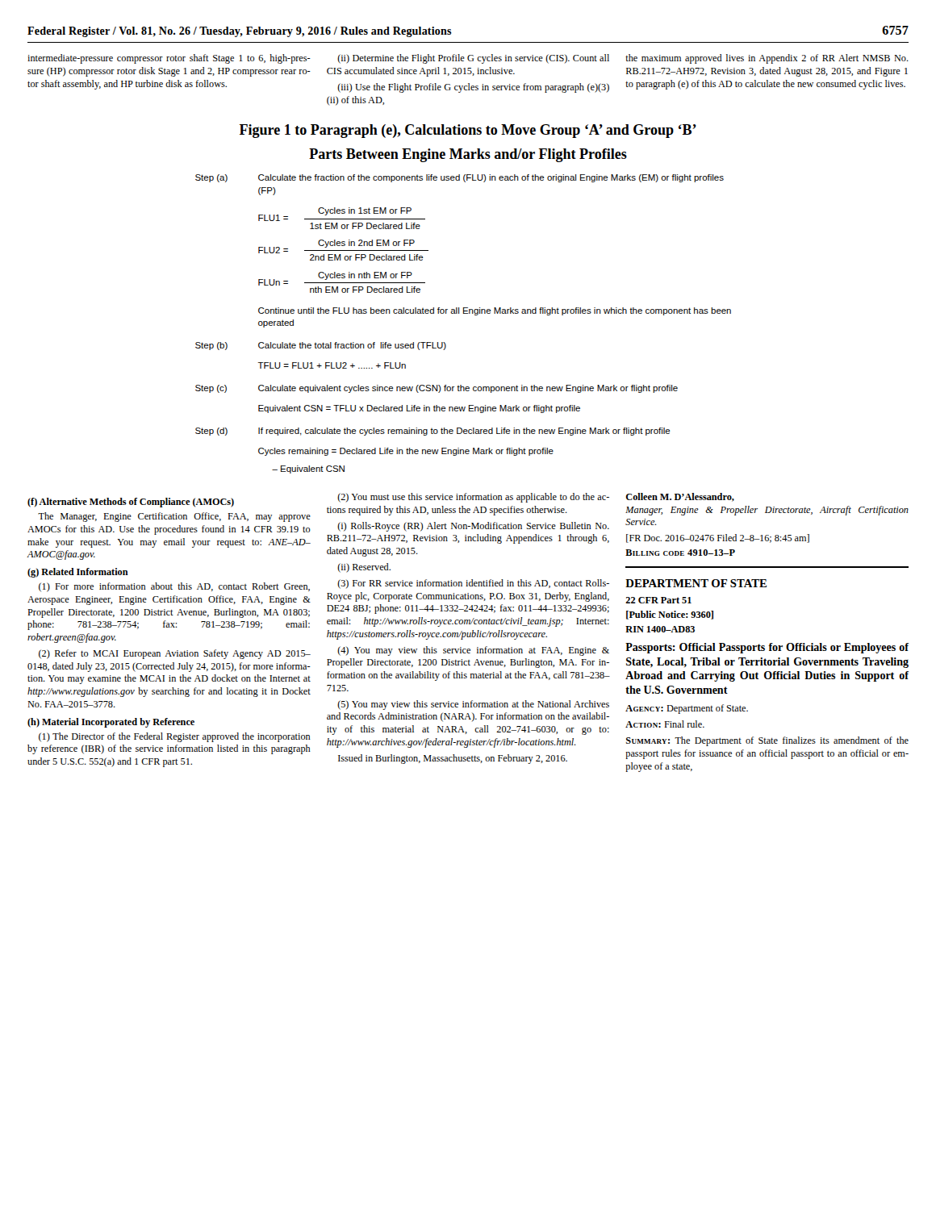Federal Register / Vol. 81, No. 26 / Tuesday, February 9, 2016 / Rules and Regulations
6757
intermediate-pressure compressor rotor shaft Stage 1 to 6, high-pressure (HP) compressor rotor disk Stage 1 and 2, HP compressor rear rotor shaft assembly, and HP turbine disk as follows.
(ii) Determine the Flight Profile G cycles in service (CIS). Count all CIS accumulated since April 1, 2015, inclusive.
(iii) Use the Flight Profile G cycles in service from paragraph (e)(3)(ii) of this AD,
the maximum approved lives in Appendix 2 of RR Alert NMSB No. RB.211–72–AH972, Revision 3, dated August 28, 2015, and Figure 1 to paragraph (e) of this AD to calculate the new consumed cyclic lives.
Figure 1 to Paragraph (e), Calculations to Move Group ‘A’ and Group ‘B’
Parts Between Engine Marks and/or Flight Profiles
Step (a)
Calculate the fraction of the components life used (FLU) in each of the original Engine Marks (EM) or flight profiles (FP)
FLU1 =
Cycles in 1st EM or FP 1st EM or FP Declared Life
FLU2 =
Cycles in 2nd EM or FP 2nd EM or FP Declared Life
FLUn =
Cycles in nth EM or FP nth EM or FP Declared Life
Continue until the FLU has been calculated for all Engine Marks and flight profiles in which the component has been operated
Step (b)
Calculate the total fraction of life used (TFLU)
TFLU = FLU1 + FLU2 + ...... + FLUn
Step (c)
Calculate equivalent cycles since new (CSN) for the component in the new Engine Mark or flight profile
Equivalent CSN = TFLU x Declared Life in the new Engine Mark or flight profile
Step (d)
If required, calculate the cycles remaining to the Declared Life in the new Engine Mark or flight profile
Cycles remaining = Declared Life in the new Engine Mark or flight profile
– Equivalent CSN
(f) Alternative Methods of Compliance (AMOCs)
The Manager, Engine Certification Office, FAA, may approve AMOCs for this AD. Use the procedures found in 14 CFR 39.19 to make your request. You may email your request to: ANE–AD–AMOC@faa.gov.
(g) Related Information
(1) For more information about this AD, contact Robert Green, Aerospace Engineer, Engine Certification Office, FAA, Engine & Propeller Directorate, 1200 District Avenue, Burlington, MA 01803; phone: 781–238–7754; fax: 781–238–7199; email: robert.green@faa.gov.
(2) Refer to MCAI European Aviation Safety Agency AD 2015–0148, dated July 23, 2015 (Corrected July 24, 2015), for more information. You may examine the MCAI in the AD docket on the Internet at http://www.regulations.gov by searching for and locating it in Docket No. FAA–2015–3778.
(h) Material Incorporated by Reference
(1) The Director of the Federal Register approved the incorporation by reference (IBR) of the service information listed in this paragraph under 5 U.S.C. 552(a) and 1 CFR part 51.
(2) You must use this service information as applicable to do the actions required by this AD, unless the AD specifies otherwise.
(i) Rolls-Royce (RR) Alert Non-Modification Service Bulletin No. RB.211–72–AH972, Revision 3, including Appendices 1 through 6, dated August 28, 2015.
(ii) Reserved.
(3) For RR service information identified in this AD, contact Rolls-Royce plc, Corporate Communications, P.O. Box 31, Derby, England, DE24 8BJ; phone: 011–44–1332–242424; fax: 011–44–1332–249936; email: http://www.rolls-royce.com/contact/civil_team.jsp; Internet: https://customers.rolls-royce.com/public/rollsroycecare.
(4) You may view this service information at FAA, Engine & Propeller Directorate, 1200 District Avenue, Burlington, MA. For information on the availability of this material at the FAA, call 781–238–7125.
(5) You may view this service information at the National Archives and Records Administration (NARA). For information on the availability of this material at NARA, call 202–741–6030, or go to: http://www.archives.gov/federal-register/cfr/ibr-locations.html.
Issued in Burlington, Massachusetts, on February 2, 2016.
Colleen M. D’Alessandro,
Manager, Engine & Propeller Directorate, Aircraft Certification Service.
[FR Doc. 2016–02476 Filed 2–8–16; 8:45 am]
Billing code 4910–13–P
DEPARTMENT OF STATE
22 CFR Part 51
[Public Notice: 9360]
RIN 1400–AD83
Passports: Official Passports for Officials or Employees of State, Local, Tribal or Territorial Governments Traveling Abroad and Carrying Out Official Duties in Support of the U.S. Government
Agency: Department of State.
Action: Final rule.
Summary: The Department of State finalizes its amendment of the passport rules for issuance of an official passport to an official or employee of a state,